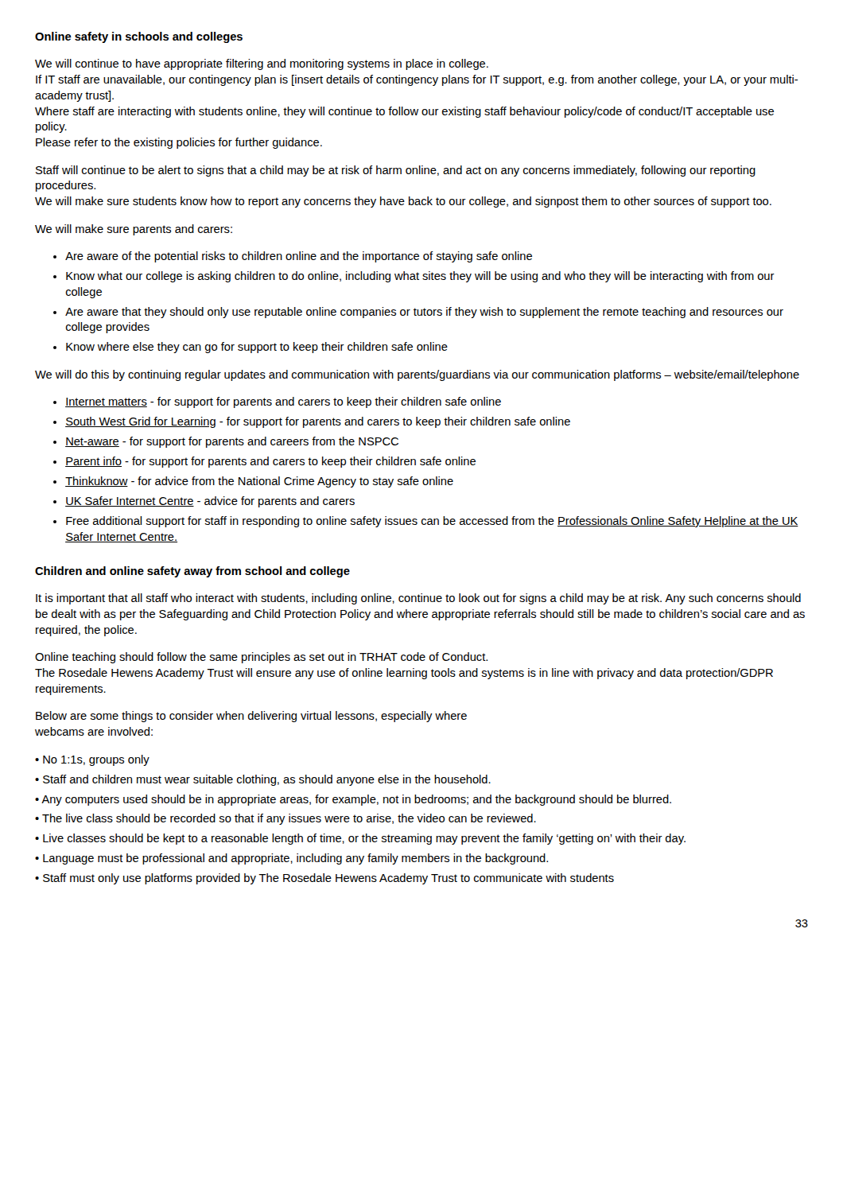Online safety in schools and colleges
We will continue to have appropriate filtering and monitoring systems in place in college.
If IT staff are unavailable, our contingency plan is [insert details of contingency plans for IT support, e.g. from another college, your LA, or your multi-academy trust].
Where staff are interacting with students online, they will continue to follow our existing staff behaviour policy/code of conduct/IT acceptable use policy.
Please refer to the existing policies for further guidance.
Staff will continue to be alert to signs that a child may be at risk of harm online, and act on any concerns immediately, following our reporting procedures.
We will make sure students know how to report any concerns they have back to our college, and signpost them to other sources of support too.
We will make sure parents and carers:
Are aware of the potential risks to children online and the importance of staying safe online
Know what our college is asking children to do online, including what sites they will be using and who they will be interacting with from our college
Are aware that they should only use reputable online companies or tutors if they wish to supplement the remote teaching and resources our college provides
Know where else they can go for support to keep their children safe online
We will do this by continuing regular updates and communication with parents/guardians via our communication platforms – website/email/telephone
Internet matters - for support for parents and carers to keep their children safe online
South West Grid for Learning - for support for parents and carers to keep their children safe online
Net-aware - for support for parents and careers from the NSPCC
Parent info - for support for parents and carers to keep their children safe online
Thinkuknow - for advice from the National Crime Agency to stay safe online
UK Safer Internet Centre - advice for parents and carers
Free additional support for staff in responding to online safety issues can be accessed from the Professionals Online Safety Helpline at the UK Safer Internet Centre.
Children and online safety away from school and college
It is important that all staff who interact with students, including online, continue to look out for signs a child may be at risk. Any such concerns should be dealt with as per the Safeguarding and Child Protection Policy and where appropriate referrals should still be made to children’s social care and as required, the police.
Online teaching should follow the same principles as set out in TRHAT code of Conduct.
The Rosedale Hewens Academy Trust will ensure any use of online learning tools and systems is in line with privacy and data protection/GDPR requirements.
Below are some things to consider when delivering virtual lessons, especially where
webcams are involved:
• No 1:1s, groups only
• Staff and children must wear suitable clothing, as should anyone else in the household.
• Any computers used should be in appropriate areas, for example, not in bedrooms; and the background should be blurred.
• The live class should be recorded so that if any issues were to arise, the video can be reviewed.
• Live classes should be kept to a reasonable length of time, or the streaming may prevent the family ‘getting on’ with their day.
• Language must be professional and appropriate, including any family members in the background.
• Staff must only use platforms provided by The Rosedale Hewens Academy Trust to communicate with students
33